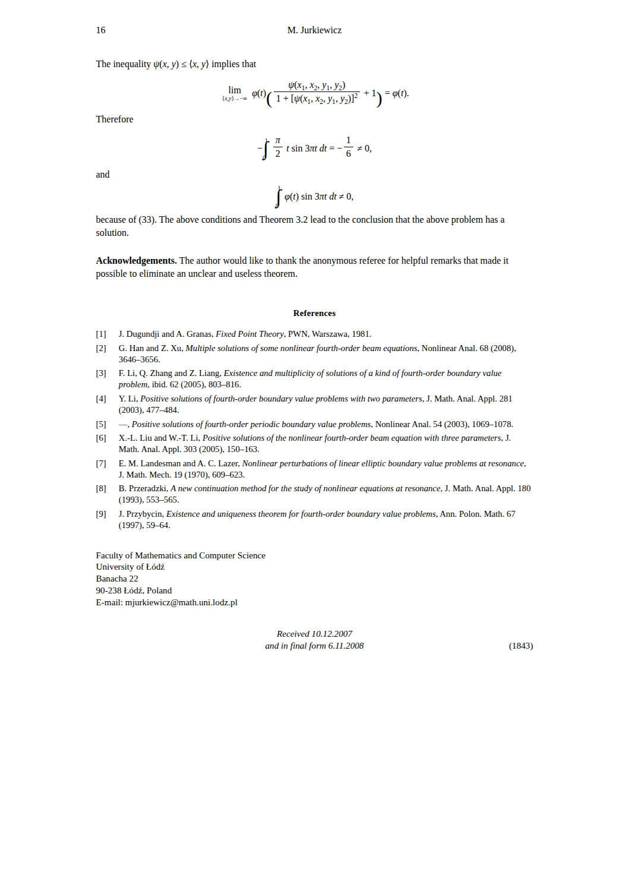16
M. Jurkiewicz
The inequality ψ(x, y) ≤ ⟨x, y⟩ implies that
lim⟨x,y⟩→−∞ φ(t)(ψ(x1, x2, y1, y2) 1 + [ψ(x1, x2, y1, y2)]2 + 1) = φ(t).
Therefore
−∫10 π 2 t sin 3πt dt = −16 ≠ 0,
and
∫10 φ(t) sin 3πt dt ≠ 0,
because of (33). The above conditions and Theorem 3.2 lead to the conclusion that the above problem has a solution.
Acknowledgements.
The author would like to thank the anonymous referee for helpful remarks that made it possible to eliminate an unclear and useless theorem.
References
[1] J. Dugundji and A. Granas, Fixed Point Theory, PWN, Warszawa, 1981.
[2] G. Han and Z. Xu, Multiple solutions of some nonlinear fourth-order beam equations, Nonlinear Anal. 68 (2008), 3646–3656.
[3] F. Li, Q. Zhang and Z. Liang, Existence and multiplicity of solutions of a kind of fourth-order boundary value problem, ibid. 62 (2005), 803–816.
[4] Y. Li, Positive solutions of fourth-order boundary value problems with two parameters, J. Math. Anal. Appl. 281 (2003), 477–484.
[5]—, Positive solutions of fourth-order periodic boundary value problems, Nonlinear Anal. 54 (2003), 1069–1078.
[6] X.-L. Liu and W.-T. Li, Positive solutions of the nonlinear fourth-order beam equation with three parameters, J. Math. Anal. Appl. 303 (2005), 150–163.
[7] E. M. Landesman and A. C. Lazer, Nonlinear perturbations of linear elliptic boundary value problems at resonance, J. Math. Mech. 19 (1970), 609–623.
[8] B. Przeradzki, A new continuation method for the study of nonlinear equations at resonance, J. Math. Anal. Appl. 180 (1993), 553–565.
[9] J. Przybycin, Existence and uniqueness theorem for fourth-order boundary value problems, Ann. Polon. Math. 67 (1997), 59–64.
Faculty of Mathematics and Computer Science
University of Łódź
Banacha 22
90-238 Łódź, Poland
E-mail: mjurkiewicz@math.uni.lodz.pl
Received 10.12.2007
and in final form 6.11.2008
(1843)